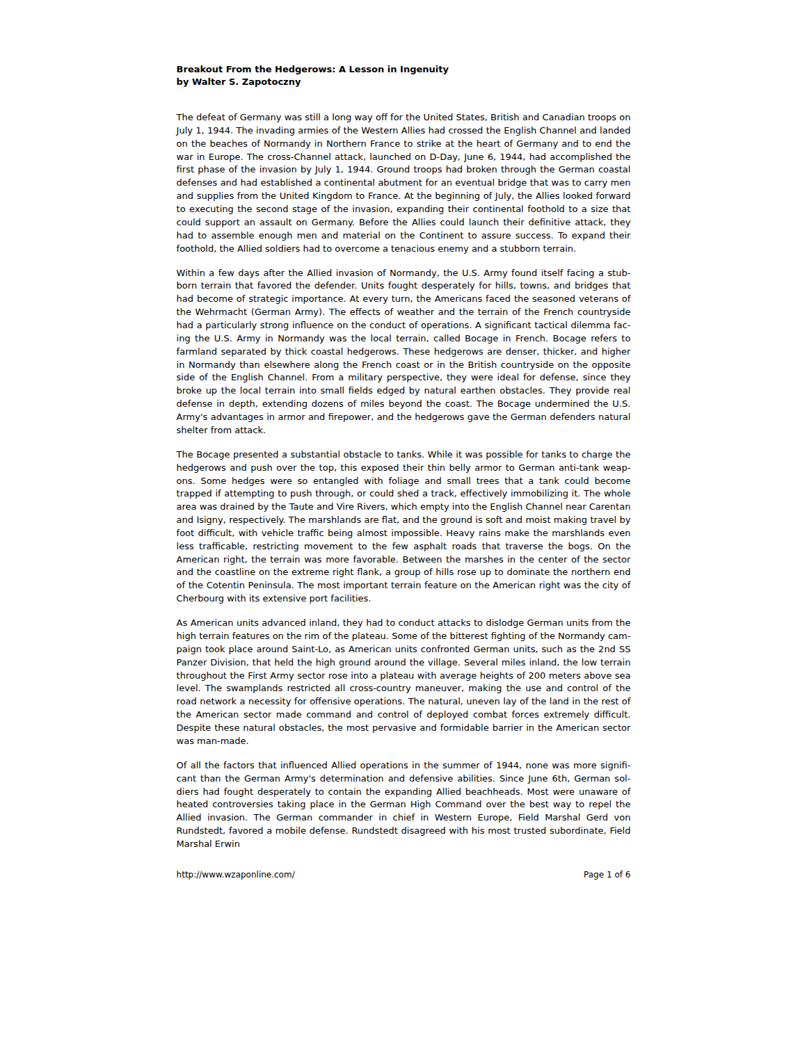Breakout From the Hedgerows: A Lesson in Ingenuity
by Walter S. Zapotoczny
The defeat of Germany was still a long way off for the United States, British and Canadian troops on July 1, 1944. The invading armies of the Western Allies had crossed the English Channel and landed on the beaches of Normandy in Northern France to strike at the heart of Germany and to end the war in Europe. The cross-Channel attack, launched on D-Day, June 6, 1944, had accomplished the first phase of the invasion by July 1, 1944. Ground troops had broken through the German coastal defenses and had established a continental abutment for an eventual bridge that was to carry men and supplies from the United Kingdom to France. At the beginning of July, the Allies looked forward to executing the second stage of the invasion, expanding their continental foothold to a size that could support an assault on Germany. Before the Allies could launch their definitive attack, they had to assemble enough men and material on the Continent to assure success. To expand their foothold, the Allied soldiers had to overcome a tenacious enemy and a stubborn terrain.
Within a few days after the Allied invasion of Normandy, the U.S. Army found itself facing a stubborn terrain that favored the defender. Units fought desperately for hills, towns, and bridges that had become of strategic importance. At every turn, the Americans faced the seasoned veterans of the Wehrmacht (German Army). The effects of weather and the terrain of the French countryside had a particularly strong influence on the conduct of operations. A significant tactical dilemma facing the U.S. Army in Normandy was the local terrain, called Bocage in French. Bocage refers to farmland separated by thick coastal hedgerows. These hedgerows are denser, thicker, and higher in Normandy than elsewhere along the French coast or in the British countryside on the opposite side of the English Channel. From a military perspective, they were ideal for defense, since they broke up the local terrain into small fields edged by natural earthen obstacles. They provide real defense in depth, extending dozens of miles beyond the coast. The Bocage undermined the U.S. Army's advantages in armor and firepower, and the hedgerows gave the German defenders natural shelter from attack.
The Bocage presented a substantial obstacle to tanks. While it was possible for tanks to charge the hedgerows and push over the top, this exposed their thin belly armor to German anti-tank weapons. Some hedges were so entangled with foliage and small trees that a tank could become trapped if attempting to push through, or could shed a track, effectively immobilizing it. The whole area was drained by the Taute and Vire Rivers, which empty into the English Channel near Carentan and Isigny, respectively. The marshlands are flat, and the ground is soft and moist making travel by foot difficult, with vehicle traffic being almost impossible. Heavy rains make the marshlands even less trafficable, restricting movement to the few asphalt roads that traverse the bogs. On the American right, the terrain was more favorable. Between the marshes in the center of the sector and the coastline on the extreme right flank, a group of hills rose up to dominate the northern end of the Cotentin Peninsula. The most important terrain feature on the American right was the city of Cherbourg with its extensive port facilities.
As American units advanced inland, they had to conduct attacks to dislodge German units from the high terrain features on the rim of the plateau. Some of the bitterest fighting of the Normandy campaign took place around Saint-Lo, as American units confronted German units, such as the 2nd SS Panzer Division, that held the high ground around the village. Several miles inland, the low terrain throughout the First Army sector rose into a plateau with average heights of 200 meters above sea level. The swamplands restricted all cross-country maneuver, making the use and control of the road network a necessity for offensive operations. The natural, uneven lay of the land in the rest of the American sector made command and control of deployed combat forces extremely difficult. Despite these natural obstacles, the most pervasive and formidable barrier in the American sector was man-made.
Of all the factors that influenced Allied operations in the summer of 1944, none was more significant than the German Army's determination and defensive abilities. Since June 6th, German soldiers had fought desperately to contain the expanding Allied beachheads. Most were unaware of heated controversies taking place in the German High Command over the best way to repel the Allied invasion. The German commander in chief in Western Europe, Field Marshal Gerd von Rundstedt, favored a mobile defense. Rundstedt disagreed with his most trusted subordinate, Field Marshal Erwin
http://www.wzaponline.com/ Page 1 of 6